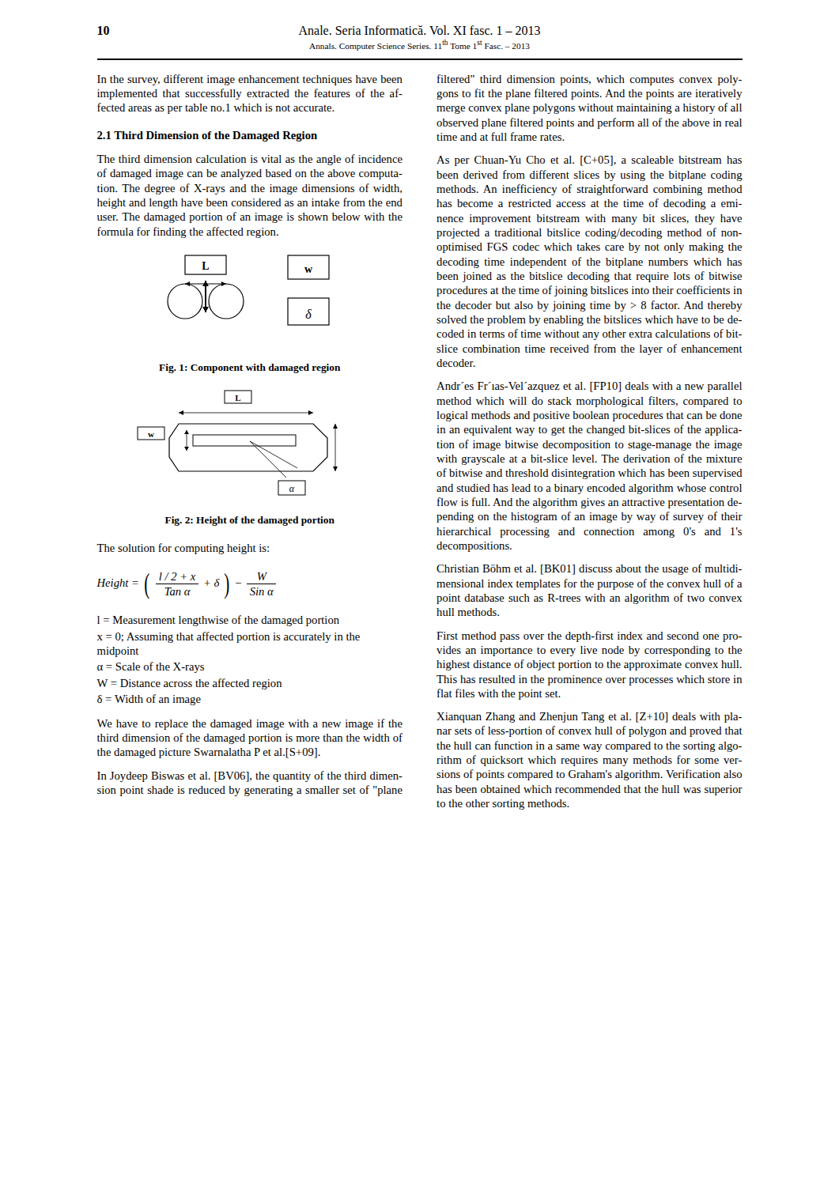10
Anale. Seria Informatică. Vol. XI fasc. 1 – 2013
Annals. Computer Science Series. 11th Tome 1st Fasc. – 2013
In the survey, different image enhancement techniques have been implemented that successfully extracted the features of the affected areas as per table no.1 which is not accurate.
2.1 Third Dimension of the Damaged Region
The third dimension calculation is vital as the angle of incidence of damaged image can be analyzed based on the above computation. The degree of X-rays and the image dimensions of width, height and length have been considered as an intake from the end user. The damaged portion of an image is shown below with the formula for finding the affected region.
L w δ
Fig. 1: Component with damaged region
L w α
Fig. 2: Height of the damaged portion
The solution for computing height is:
Height = ( l / 2 + x Tan α + δ ) − WSin α
l = Measurement lengthwise of the damaged portion
x = 0; Assuming that affected portion is accurately in the midpoint
α = Scale of the X-rays
W = Distance across the affected region
δ = Width of an image
We have to replace the damaged image with a new image if the third dimension of the damaged portion is more than the width of the damaged picture Swarnalatha P et al.[S+09].
In Joydeep Biswas et al. [BV06], the quantity of the third dimension point shade is reduced by generating a smaller set of "plane filtered" third dimension points, which computes convex polygons to fit the plane filtered points. And the points are iteratively merge convex plane polygons without maintaining a history of all observed plane filtered points and perform all of the above in real time and at full frame rates.
As per Chuan-Yu Cho et al. [C+05], a scaleable bitstream has been derived from different slices by using the bitplane coding methods. An inefficiency of straightforward combining method has become a restricted access at the time of decoding a eminence improvement bitstream with many bit slices, they have projected a traditional bitslice coding/decoding method of non-optimised FGS codec which takes care by not only making the decoding time independent of the bitplane numbers which has been joined as the bitslice decoding that require lots of bitwise procedures at the time of joining bitslices into their coefficients in the decoder but also by joining time by > 8 factor. And thereby solved the problem by enabling the bitslices which have to be decoded in terms of time without any other extra calculations of bitslice combination time received from the layer of enhancement decoder.
Andr´es Fr´ıas-Vel´azquez et al. [FP10] deals with a new parallel method which will do stack morphological filters, compared to logical methods and positive boolean procedures that can be done in an equivalent way to get the changed bit-slices of the application of image bitwise decomposition to stage-manage the image with grayscale at a bit-slice level. The derivation of the mixture of bitwise and threshold disintegration which has been supervised and studied has lead to a binary encoded algorithm whose control flow is full. And the algorithm gives an attractive presentation depending on the histogram of an image by way of survey of their hierarchical processing and connection among 0's and 1's decompositions.
Christian Böhm et al. [BK01] discuss about the usage of multidimensional index templates for the purpose of the convex hull of a point database such as R-trees with an algorithm of two convex hull methods.
First method pass over the depth-first index and second one provides an importance to every live node by corresponding to the highest distance of object portion to the approximate convex hull. This has resulted in the prominence over processes which store in flat files with the point set.
Xianquan Zhang and Zhenjun Tang et al. [Z+10] deals with planar sets of less-portion of convex hull of polygon and proved that the hull can function in a same way compared to the sorting algorithm of quicksort which requires many methods for some versions of points compared to Graham's algorithm. Verification also has been obtained which recommended that the hull was superior to the other sorting methods.